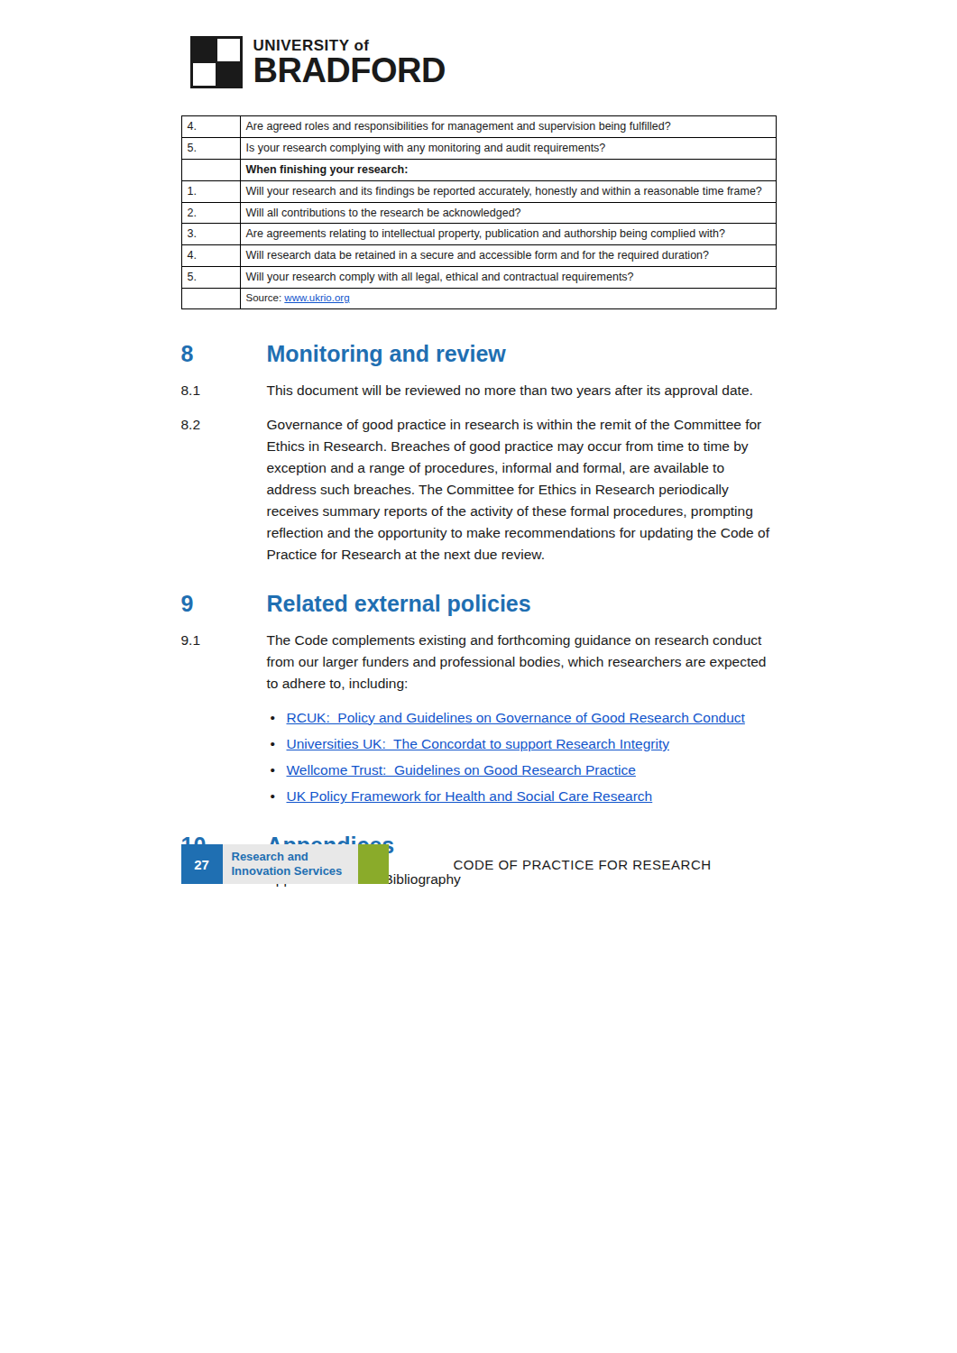UNIVERSITY of
BRADFORD
| 4. | Are agreed roles and responsibilities for management and supervision being fulfilled? |
| 5. | Is your research complying with any monitoring and audit requirements? |
| | When finishing your research: |
| 1. | Will your research and its findings be reported accurately, honestly and within a reasonable time frame? |
| 2. | Will all contributions to the research be acknowledged? |
| 3. | Are agreements relating to intellectual property, publication and authorship being complied with? |
| 4. | Will research data be retained in a secure and accessible form and for the required duration? |
| 5. | Will your research comply with all legal, ethical and contractual requirements? |
| | Source: www.ukrio.org |
8 Monitoring and review
8.1
This document will be reviewed no more than two years after its approval date.
8.2
Governance of good practice in research is within the remit of the Committee for Ethics in Research. Breaches of good practice may occur from time to time by exception and a range of procedures, informal and formal, are available to address such breaches. The Committee for Ethics in Research periodically receives summary reports of the activity of these formal procedures, prompting reflection and the opportunity to make recommendations for updating the Code of Practice for Research at the next due review.
9 Related external policies
9.1
The Code complements existing and forthcoming guidance on research conduct from our larger funders and professional bodies, which researchers are expected to adhere to, including:
RCUK: Policy and Guidelines on Governance of Good Research Conduct
Universities UK: The Concordat to support Research Integrity
Wellcome Trust: Guidelines on Good Research Practice
UK Policy Framework for Health and Social Care Research
10 Appendices
Appendix A: Bibliography
27
Research and Innovation Services
CODE OF PRACTICE FOR RESEARCH